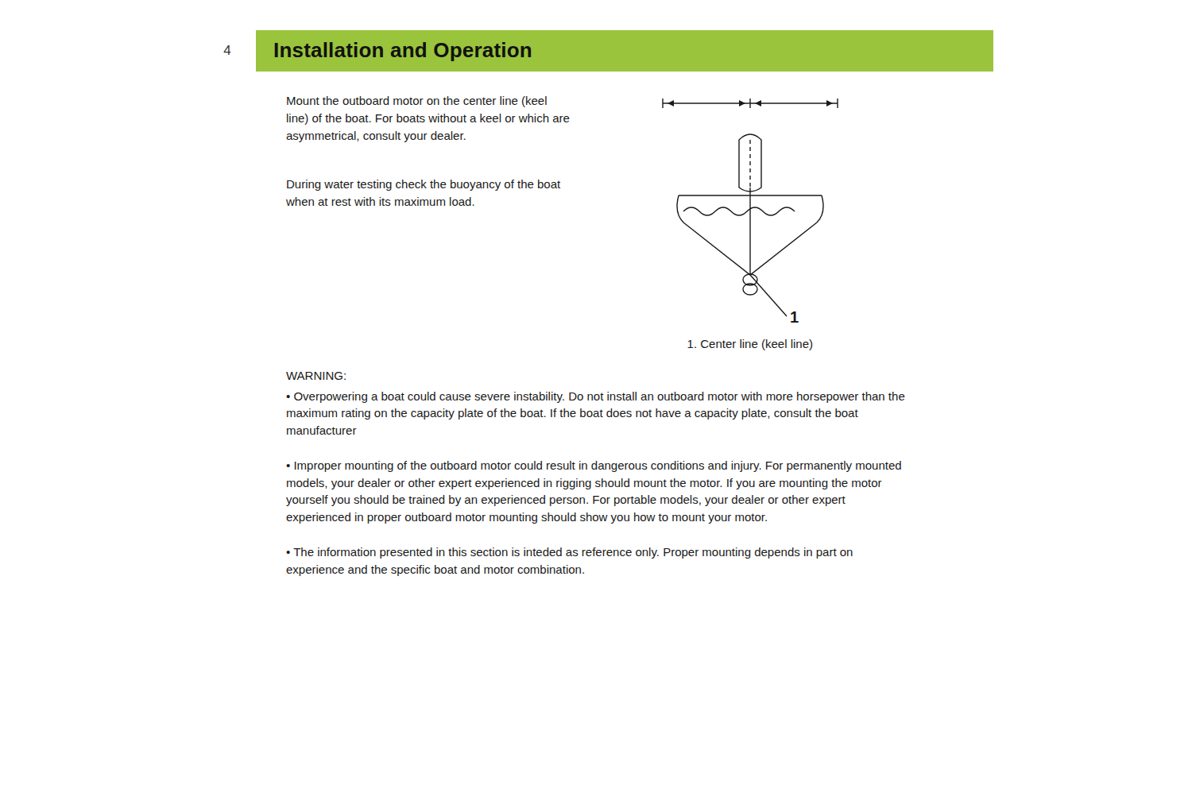4
Installation and Operation
Mount the outboard motor on the center line (keel line) of the boat. For boats without a keel or which are asymmetrical, consult your dealer.
During water testing check the buoyancy of the boat when at rest with its maximum load.
1
1. Center line (keel line)
WARNING:
• Overpowering a boat could cause severe instability. Do not install an outboard motor with more horsepower than the maximum rating on the capacity plate of the boat. If the boat does not have a capacity plate, consult the boat manufacturer
• Improper mounting of the outboard motor could result in dangerous conditions and injury. For permanently mounted models, your dealer or other expert experienced in rigging should mount the motor. If you are mounting the motor yourself you should be trained by an experienced person. For portable models, your dealer or other expert experienced in proper outboard motor mounting should show you how to mount your motor.
• The information presented in this section is inteded as reference only. Proper mounting depends in part on experience and the specific boat and motor combination.